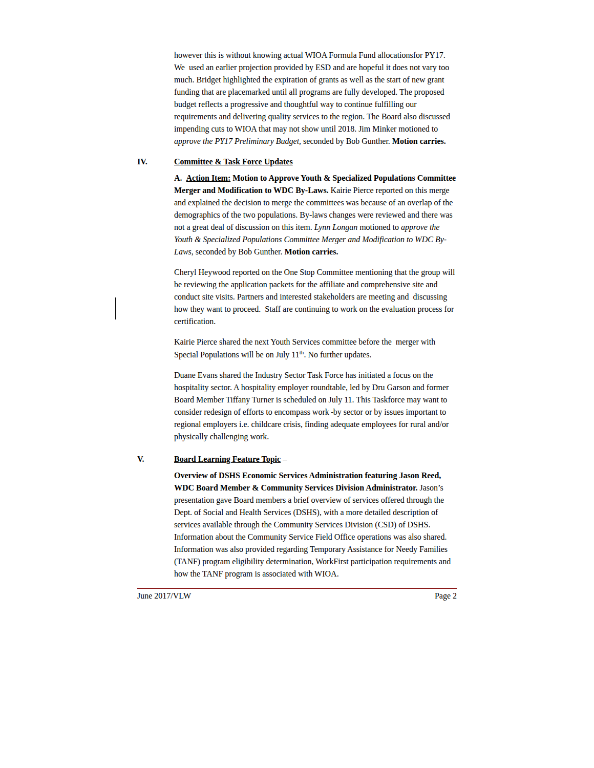however this is without knowing actual WIOA Formula Fund allocationsfor PY17. We used an earlier projection provided by ESD and are hopeful it does not vary too much. Bridget highlighted the expiration of grants as well as the start of new grant funding that are placemarked until all programs are fully developed. The proposed budget reflects a progressive and thoughtful way to continue fulfilling our requirements and delivering quality services to the region. The Board also discussed impending cuts to WIOA that may not show until 2018. Jim Minker motioned to approve the PY17 Preliminary Budget, seconded by Bob Gunther. Motion carries.
IV.
Committee & Task Force Updates
A. Action Item: Motion to Approve Youth & Specialized Populations Committee Merger and Modification to WDC By-Laws. Kairie Pierce reported on this merge and explained the decision to merge the committees was because of an overlap of the demographics of the two populations. By-laws changes were reviewed and there was not a great deal of discussion on this item. Lynn Longan motioned to approve the Youth & Specialized Populations Committee Merger and Modification to WDC By-Laws, seconded by Bob Gunther. Motion carries.
Cheryl Heywood reported on the One Stop Committee mentioning that the group will be reviewing the application packets for the affiliate and comprehensive site and conduct site visits. Partners and interested stakeholders are meeting and discussing how they want to proceed. Staff are continuing to work on the evaluation process for certification.
Kairie Pierce shared the next Youth Services committee before the merger with Special Populations will be on July 11th. No further updates.
Duane Evans shared the Industry Sector Task Force has initiated a focus on the hospitality sector. A hospitality employer roundtable, led by Dru Garson and former Board Member Tiffany Turner is scheduled on July 11. This Taskforce may want to consider redesign of efforts to encompass work by sector or by issues important to regional employers i.e. childcare crisis, finding adequate employees for rural and/or physically challenging work.
V.
Board Learning Feature Topic –
Overview of DSHS Economic Services Administration featuring Jason Reed, WDC Board Member & Community Services Division Administrator. Jason’s presentation gave Board members a brief overview of services offered through the Dept. of Social and Health Services (DSHS), with a more detailed description of services available through the Community Services Division (CSD) of DSHS. Information about the Community Service Field Office operations was also shared. Information was also provided regarding Temporary Assistance for Needy Families (TANF) program eligibility determination, WorkFirst participation requirements and how the TANF program is associated with WIOA.
June 2017/VLW Page 2